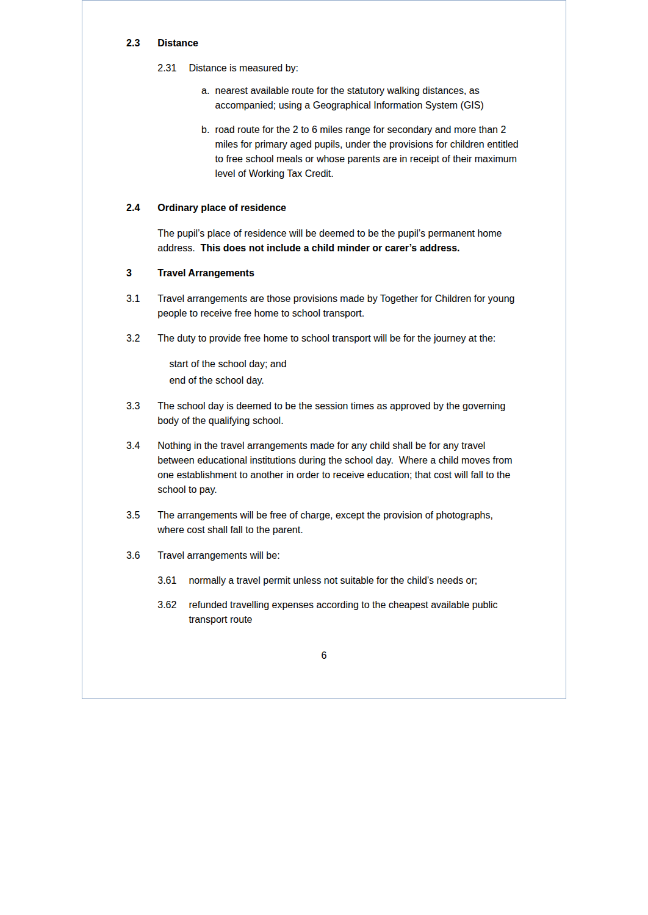2.3
Distance
2.31
Distance is measured by:
nearest available route for the statutory walking distances, as accompanied; using a Geographical Information System (GIS)
road route for the 2 to 6 miles range for secondary and more than 2 miles for primary aged pupils, under the provisions for children entitled to free school meals or whose parents are in receipt of their maximum level of Working Tax Credit.
2.4
Ordinary place of residence
The pupil’s place of residence will be deemed to be the pupil’s permanent home address. This does not include a child minder or carer’s address.
3
Travel Arrangements
3.1
Travel arrangements are those provisions made by Together for Children for young people to receive free home to school transport.
3.2
The duty to provide free home to school transport will be for the journey at the:
start of the school day; and
end of the school day.
3.3
The school day is deemed to be the session times as approved by the governing body of the qualifying school.
3.4
Nothing in the travel arrangements made for any child shall be for any travel between educational institutions during the school day. Where a child moves from one establishment to another in order to receive education; that cost will fall to the school to pay.
3.5
The arrangements will be free of charge, except the provision of photographs, where cost shall fall to the parent.
3.6
Travel arrangements will be:
3.61
normally a travel permit unless not suitable for the child’s needs or;
3.62
refunded travelling expenses according to the cheapest available public transport route
6